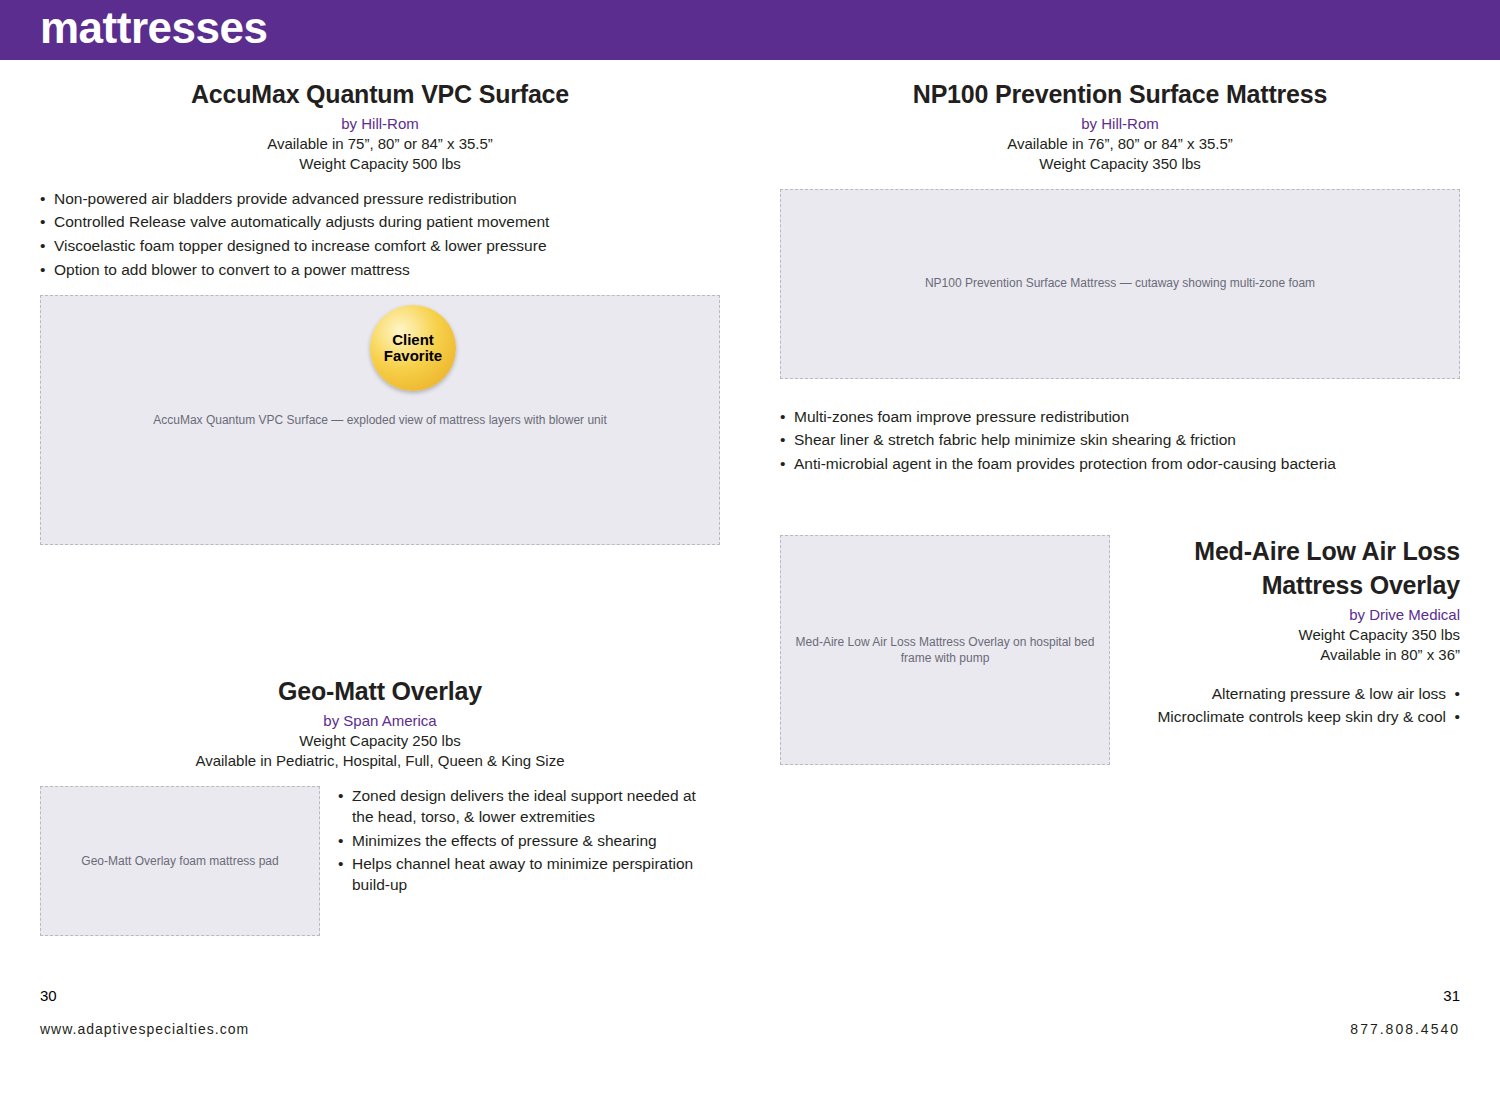mattresses
AccuMax Quantum VPC Surface
by Hill-Rom
Available in 75”, 80” or 84” x 35.5”
Weight Capacity 500 lbs
Non-powered air bladders provide advanced pressure redistribution
Controlled Release valve automatically adjusts during patient movement
Viscoelastic foam topper designed to increase comfort & lower pressure
Option to add blower to convert to a power mattress
Client
Favorite
AccuMax Quantum VPC Surface — exploded view of mattress layers with blower unit
Geo-Matt Overlay
by Span America
Weight Capacity 250 lbs
Available in Pediatric, Hospital, Full, Queen & King Size
Geo-Matt Overlay foam mattress pad
Zoned design delivers the ideal support needed at the head, torso, & lower extremities
Minimizes the effects of pressure & shearing
Helps channel heat away to minimize perspiration build-up
NP100 Prevention Surface Mattress
by Hill-Rom
Available in 76”, 80” or 84” x 35.5”
Weight Capacity 350 lbs
NP100 Prevention Surface Mattress — cutaway showing multi-zone foam
Multi-zones foam improve pressure redistribution
Shear liner & stretch fabric help minimize skin shearing & friction
Anti-microbial agent in the foam provides protection from odor-causing bacteria
Med-Aire Low Air Loss Mattress Overlay on hospital bed frame with pump
Med-Aire Low Air Loss Mattress Overlay
by Drive Medical
Weight Capacity 350 lbs
Available in 80” x 36”
Alternating pressure & low air loss
Microclimate controls keep skin dry & cool
30 www.adaptivespecialties.com
31 877.808.4540